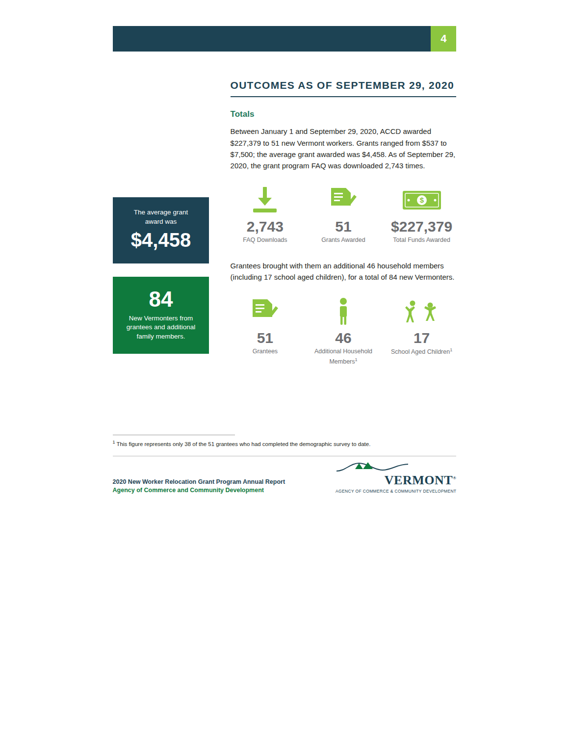4
The average grant
award was
$4,458
84
New Vermonters from
grantees and additional
family members.
Outcomes as of September 29, 2020
Totals
Between January 1 and September 29, 2020, ACCD awarded $227,379 to 51 new Vermont workers. Grants ranged from $537 to $7,500; the average grant awarded was $4,458. As of September 29, 2020, the grant program FAQ was downloaded 2,743 times.
2,743
FAQ Downloads
51
Grants Awarded
$
$227,379
Total Funds Awarded
Grantees brought with them an additional 46 household members (including 17 school aged children), for a total of 84 new Vermonters.
51
Grantees
46
Additional Household Members1
17
School Aged Children1
1 This figure represents only 38 of the 51 grantees who had completed the demographic survey to date.
2020 New Worker Relocation Grant Program Annual Report
Agency of Commerce and Community Development
VERMONT®
Agency of Commerce & Community Development